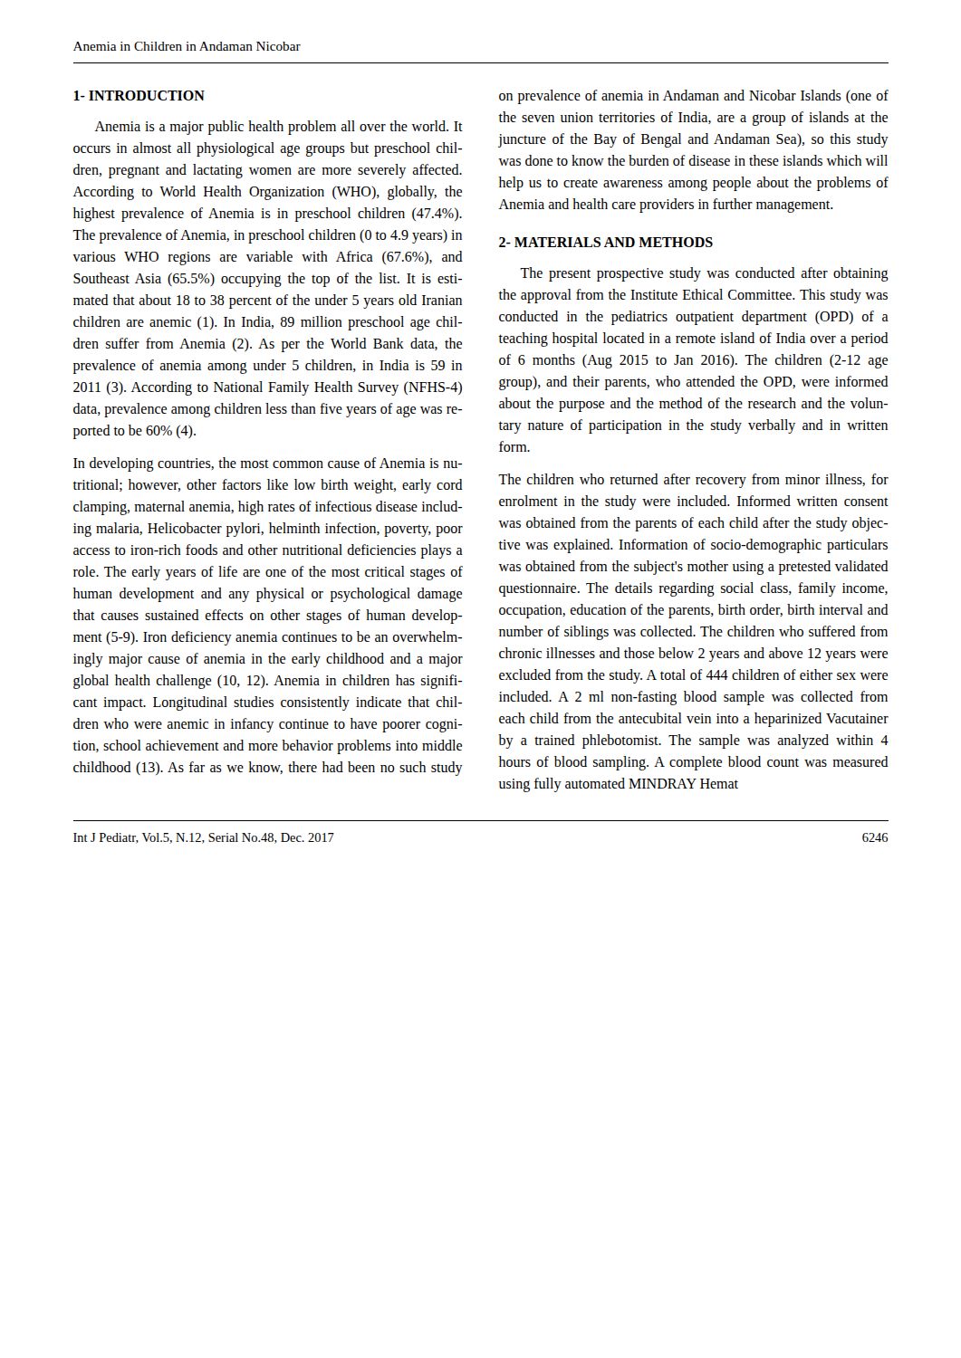Anemia in Children in Andaman Nicobar
1- INTRODUCTION
Anemia is a major public health problem all over the world. It occurs in almost all physiological age groups but preschool children, pregnant and lactating women are more severely affected. According to World Health Organization (WHO), globally, the highest prevalence of Anemia is in preschool children (47.4%). The prevalence of Anemia, in preschool children (0 to 4.9 years) in various WHO regions are variable with Africa (67.6%), and Southeast Asia (65.5%) occupying the top of the list. It is estimated that about 18 to 38 percent of the under 5 years old Iranian children are anemic (1). In India, 89 million preschool age children suffer from Anemia (2). As per the World Bank data, the prevalence of anemia among under 5 children, in India is 59 in 2011 (3). According to National Family Health Survey (NFHS-4) data, prevalence among children less than five years of age was reported to be 60% (4).
In developing countries, the most common cause of Anemia is nutritional; however, other factors like low birth weight, early cord clamping, maternal anemia, high rates of infectious disease including malaria, Helicobacter pylori, helminth infection, poverty, poor access to iron-rich foods and other nutritional deficiencies plays a role. The early years of life are one of the most critical stages of human development and any physical or psychological damage that causes sustained effects on other stages of human development (5-9). Iron deficiency anemia continues to be an overwhelmingly major cause of anemia in the early childhood and a major global health challenge (10, 12). Anemia in children has significant impact. Longitudinal studies consistently indicate that children who were anemic in infancy continue to have poorer cognition, school achievement and more behavior problems into middle childhood (13). As far as we know, there had been no such study on prevalence of anemia in Andaman and Nicobar Islands (one of the seven union territories of India, are a group of islands at the juncture of the Bay of Bengal and Andaman Sea), so this study was done to know the burden of disease in these islands which will help us to create awareness among people about the problems of Anemia and health care providers in further management.
2- MATERIALS AND METHODS
The present prospective study was conducted after obtaining the approval from the Institute Ethical Committee. This study was conducted in the pediatrics outpatient department (OPD) of a teaching hospital located in a remote island of India over a period of 6 months (Aug 2015 to Jan 2016). The children (2-12 age group), and their parents, who attended the OPD, were informed about the purpose and the method of the research and the voluntary nature of participation in the study verbally and in written form.
The children who returned after recovery from minor illness, for enrolment in the study were included. Informed written consent was obtained from the parents of each child after the study objective was explained. Information of socio-demographic particulars was obtained from the subject's mother using a pretested validated questionnaire. The details regarding social class, family income, occupation, education of the parents, birth order, birth interval and number of siblings was collected. The children who suffered from chronic illnesses and those below 2 years and above 12 years were excluded from the study. A total of 444 children of either sex were included. A 2 ml non-fasting blood sample was collected from each child from the antecubital vein into a heparinized Vacutainer by a trained phlebotomist. The sample was analyzed within 4 hours of blood sampling. A complete blood count was measured using fully automated MINDRAY Hemat
Int J Pediatr, Vol.5, N.12, Serial No.48, Dec. 2017 6246